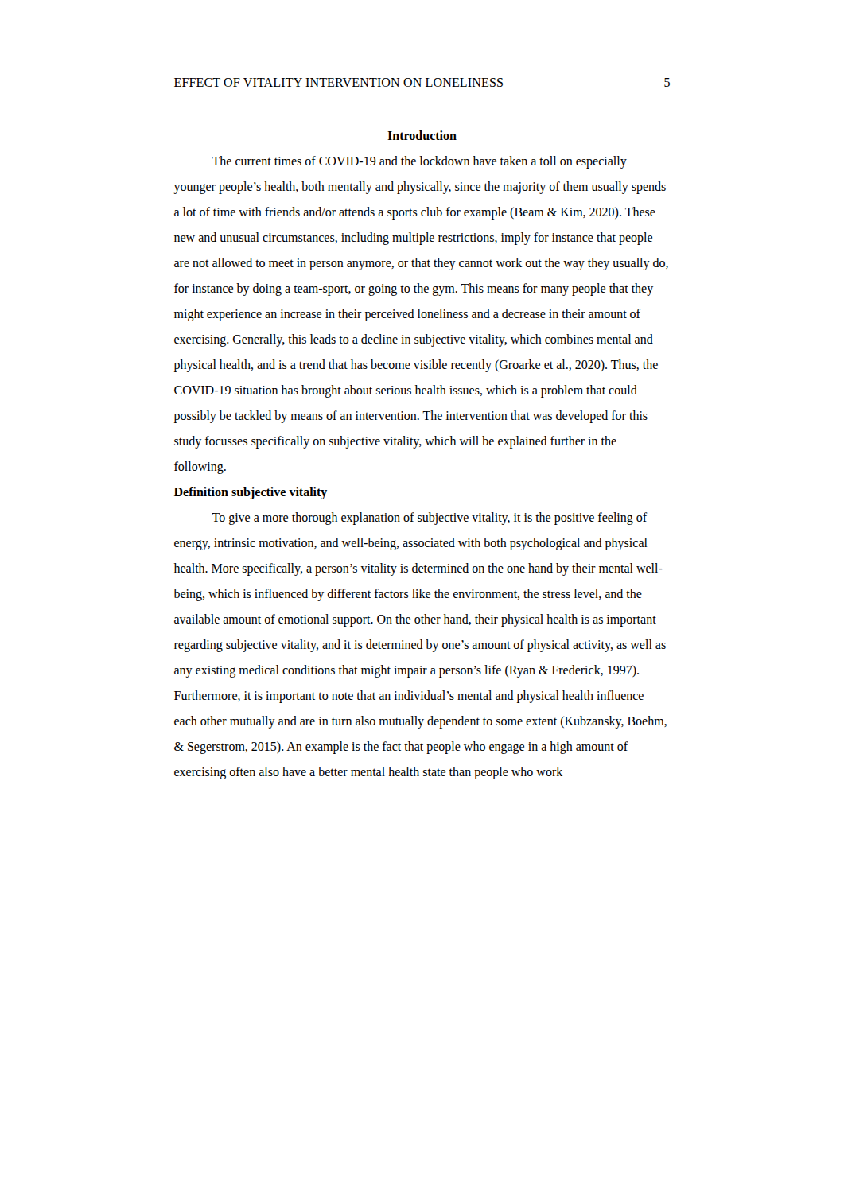Effect of Vitality Intervention on Loneliness 5
Introduction
The current times of COVID-19 and the lockdown have taken a toll on especially younger people’s health, both mentally and physically, since the majority of them usually spends a lot of time with friends and/or attends a sports club for example (Beam & Kim, 2020). These new and unusual circumstances, including multiple restrictions, imply for instance that people are not allowed to meet in person anymore, or that they cannot work out the way they usually do, for instance by doing a team-sport, or going to the gym. This means for many people that they might experience an increase in their perceived loneliness and a decrease in their amount of exercising. Generally, this leads to a decline in subjective vitality, which combines mental and physical health, and is a trend that has become visible recently (Groarke et al., 2020). Thus, the COVID-19 situation has brought about serious health issues, which is a problem that could possibly be tackled by means of an intervention. The intervention that was developed for this study focusses specifically on subjective vitality, which will be explained further in the following.
Definition subjective vitality
To give a more thorough explanation of subjective vitality, it is the positive feeling of energy, intrinsic motivation, and well-being, associated with both psychological and physical health. More specifically, a person’s vitality is determined on the one hand by their mental well-being, which is influenced by different factors like the environment, the stress level, and the available amount of emotional support. On the other hand, their physical health is as important regarding subjective vitality, and it is determined by one’s amount of physical activity, as well as any existing medical conditions that might impair a person’s life (Ryan & Frederick, 1997). Furthermore, it is important to note that an individual’s mental and physical health influence each other mutually and are in turn also mutually dependent to some extent (Kubzansky, Boehm, & Segerstrom, 2015). An example is the fact that people who engage in a high amount of exercising often also have a better mental health state than people who work